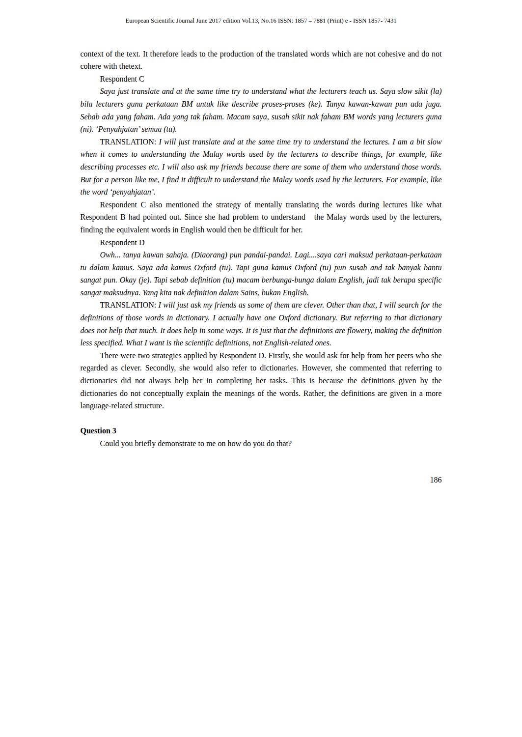European Scientific Journal June 2017 edition Vol.13, No.16 ISSN: 1857 – 7881 (Print) e - ISSN 1857- 7431
context of the text. It therefore leads to the production of the translated words which are not cohesive and do not cohere with thetext.
Respondent C
Saya just translate and at the same time try to understand what the lecturers teach us. Saya slow sikit (la) bila lecturers guna perkataan BM untuk like describe proses-proses (ke). Tanya kawan-kawan pun ada juga. Sebab ada yang faham. Ada yang tak faham. Macam saya, susah sikit nak faham BM words yang lecturers guna (ni). ‘Penyahjatan’ semua (tu).
TRANSLATION: I will just translate and at the same time try to understand the lectures. I am a bit slow when it comes to understanding the Malay words used by the lecturers to describe things, for example, like describing processes etc. I will also ask my friends because there are some of them who understand those words. But for a person like me, I find it difficult to understand the Malay words used by the lecturers. For example, like the word ‘penyahjatan’.
Respondent C also mentioned the strategy of mentally translating the words during lectures like what Respondent B had pointed out. Since she had problem to understand the Malay words used by the lecturers, finding the equivalent words in English would then be difficult for her.
Respondent D
Owh... tanya kawan sahaja. (Diaorang) pun pandai-pandai. Lagi....saya cari maksud perkataan-perkataan tu dalam kamus. Saya ada kamus Oxford (tu). Tapi guna kamus Oxford (tu) pun susah and tak banyak bantu sangat pun. Okay (je). Tapi sebab definition (tu) macam berbunga-bunga dalam English, jadi tak berapa specific sangat maksudnya. Yang kita nak definition dalam Sains, bukan English.
TRANSLATION: I will just ask my friends as some of them are clever. Other than that, I will search for the definitions of those words in dictionary. I actually have one Oxford dictionary. But referring to that dictionary does not help that much. It does help in some ways. It is just that the definitions are flowery, making the definition less specified. What I want is the scientific definitions, not English-related ones.
There were two strategies applied by Respondent D. Firstly, she would ask for help from her peers who she regarded as clever. Secondly, she would also refer to dictionaries. However, she commented that referring to dictionaries did not always help her in completing her tasks. This is because the definitions given by the dictionaries do not conceptually explain the meanings of the words. Rather, the definitions are given in a more language-related structure.
Question 3
Could you briefly demonstrate to me on how do you do that?
186